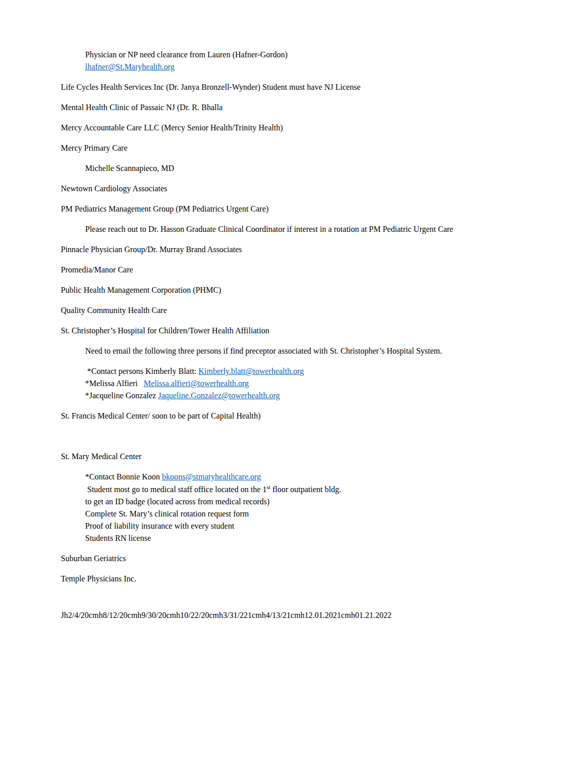Physician or NP need clearance from Lauren (Hafner-Gordon)
lhafner@St.Maryhealth.org
Life Cycles Health Services Inc (Dr. Janya Bronzell-Wynder) Student must have NJ License
Mental Health Clinic of Passaic NJ (Dr. R. Bhalla
Mercy Accountable Care LLC (Mercy Senior Health/Trinity Health)
Mercy Primary Care
Michelle Scannapieco, MD
Newtown Cardiology Associates
PM Pediatrics Management Group (PM Pediatrics Urgent Care)
Please reach out to Dr. Hasson Graduate Clinical Coordinator if interest in a rotation at PM Pediatric Urgent Care
Pinnacle Physician Group/Dr. Murray Brand Associates
Promedia/Manor Care
Public Health Management Corporation (PHMC)
Quality Community Health Care
St. Christopher’s Hospital for Children/Tower Health Affiliation
Need to email the following three persons if find preceptor associated with St. Christopher’s Hospital System.
*Contact persons Kimberly Blatt: Kimberly.blatt@towerhealth.org
*Melissa Alfieri Melissa.alfieri@towerhealth.org
*Jacqueline Gonzalez Jaqueline.Gonzalez@towerhealth.org
St. Francis Medical Center/ soon to be part of Capital Health)
St. Mary Medical Center
*Contact Bonnie Koon bkoons@stmaryhealthcare.org
Student most go to medical staff office located on the 1st floor outpatient bldg.
to get an ID badge (located across from medical records)
Complete St. Mary’s clinical rotation request form
Proof of liability insurance with every student
Students RN license
Suburban Geriatrics
Temple Physicians Inc.
Jh2/4/20cmh8/12/20cmh9/30/20cmh10/22/20cmh3/31/221cmh4/13/21cmh12.01.2021cmh01.21.2022